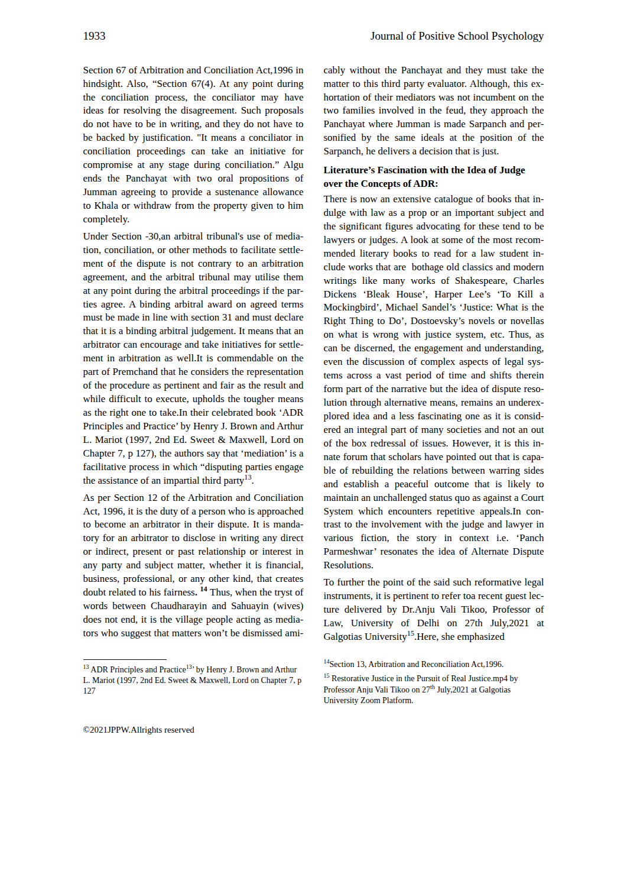1933 Journal of Positive School Psychology
Section 67 of Arbitration and Conciliation Act,1996 in hindsight. Also, “Section 67(4). At any point during the conciliation process, the conciliator may have ideas for resolving the disagreement. Such proposals do not have to be in writing, and they do not have to be backed by justification. "It means a conciliator in conciliation proceedings can take an initiative for compromise at any stage during conciliation.” Algu ends the Panchayat with two oral propositions of Jumman agreeing to provide a sustenance allowance to Khala or withdraw from the property given to him completely.
Under Section -30,an arbitral tribunal's use of mediation, conciliation, or other methods to facilitate settlement of the dispute is not contrary to an arbitration agreement, and the arbitral tribunal may utilise them at any point during the arbitral proceedings if the parties agree. A binding arbitral award on agreed terms must be made in line with section 31 and must declare that it is a binding arbitral judgement. It means that an arbitrator can encourage and take initiatives for settlement in arbitration as well.It is commendable on the part of Premchand that he considers the representation of the procedure as pertinent and fair as the result and while difficult to execute, upholds the tougher means as the right one to take.In their celebrated book ‘ADR Principles and Practice’ by Henry J. Brown and Arthur L. Mariot (1997, 2nd Ed. Sweet & Maxwell, Lord on Chapter 7, p 127), the authors say that ‘mediation’ is a facilitative process in which “disputing parties engage the assistance of an impartial third party13.
As per Section 12 of the Arbitration and Conciliation Act, 1996, it is the duty of a person who is approached to become an arbitrator in their dispute. It is mandatory for an arbitrator to disclose in writing any direct or indirect, present or past relationship or interest in any party and subject matter, whether it is financial, business, professional, or any other kind, that creates doubt related to his fairness. 14 Thus, when the tryst of words between Chaudharayin and Sahuayin (wives) does not end, it is the village people acting as mediators who suggest that matters won’t be dismissed amicably without the Panchayat and they must take the matter to this third party evaluator. Although, this exhortation of their mediators was not incumbent on the two families involved in the feud, they approach the Panchayat where Jumman is made Sarpanch and personified by the same ideals at the position of the Sarpanch, he delivers a decision that is just.
Literature’s Fascination with the Idea of Judge over the Concepts of ADR:
There is now an extensive catalogue of books that indulge with law as a prop or an important subject and the significant figures advocating for these tend to be lawyers or judges. A look at some of the most recommended literary books to read for a law student include works that are bothage old classics and modern writings like many works of Shakespeare, Charles Dickens ‘Bleak House’, Harper Lee’s ‘To Kill a Mockingbird’, Michael Sandel’s ‘Justice: What is the Right Thing to Do’, Dostoevsky’s novels or novellas on what is wrong with justice system, etc. Thus, as can be discerned, the engagement and understanding, even the discussion of complex aspects of legal systems across a vast period of time and shifts therein form part of the narrative but the idea of dispute resolution through alternative means, remains an underexplored idea and a less fascinating one as it is considered an integral part of many societies and not an out of the box redressal of issues. However, it is this innate forum that scholars have pointed out that is capable of rebuilding the relations between warring sides and establish a peaceful outcome that is likely to maintain an unchallenged status quo as against a Court System which encounters repetitive appeals.In contrast to the involvement with the judge and lawyer in various fiction, the story in context i.e. ‘Panch Parmeshwar’ resonates the idea of Alternate Dispute Resolutions.
To further the point of the said such reformative legal instruments, it is pertinent to refer toa recent guest lecture delivered by Dr.Anju Vali Tikoo, Professor of Law, University of Delhi on 27th July,2021 at Galgotias University15.Here, she emphasized
13 ADR Principles and Practice13’ by Henry J. Brown and Arthur L. Mariot (1997, 2nd Ed. Sweet & Maxwell, Lord on Chapter 7, p 127
14Section 13, Arbitration and Reconciliation Act,1996.
15 Restorative Justice in the Pursuit of Real Justice.mp4 by Professor Anju Vali Tikoo on 27th July,2021 at Galgotias University Zoom Platform.
©2021JPPW.Allrights reserved